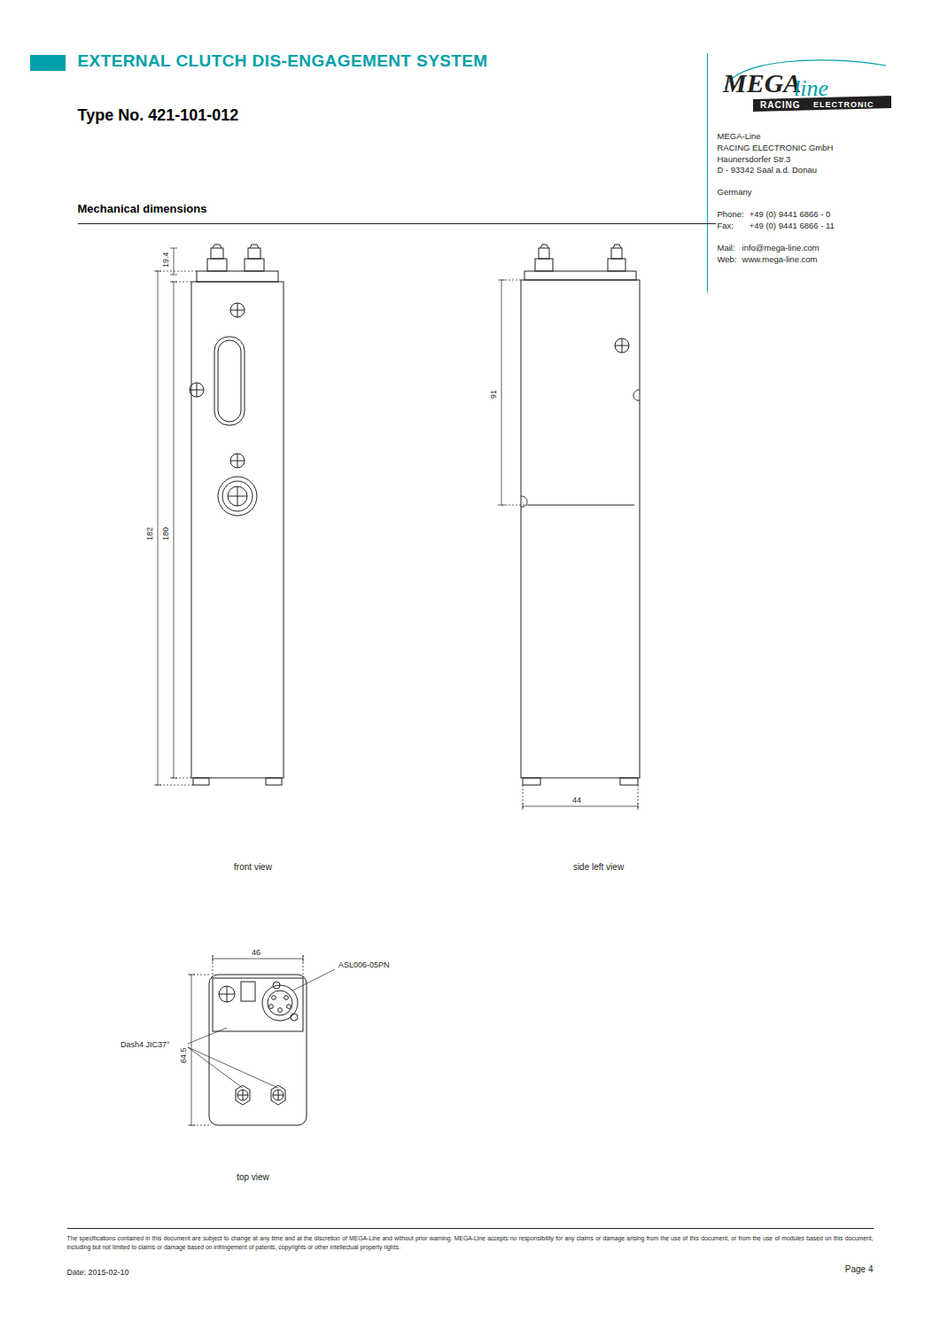External Clutch Dis-Engagement System
Type No. 421-101-012
MEGA line RACING ELECTRONIC
MEGA-Line
RACING ELECTRONIC GmbH
Haunersdorfer Str.3
D - 93342 Saal a.d. Donau
Germany
| Phone: | +49 (0) 9441 6866 - 0 |
| Fax: | +49 (0) 9441 6866 - 11 |
| Mail: | info@mega-line.com |
| Web: | www.mega-line.com |
Mechanical dimensions
19.4 180 182
front view
91 44
side left view
46 64.5 ASL006-05PN Dash4 JIC37°
top view
The specifications contained in this document are subject to change at any time and at the discretion of MEGA-Line and without prior warning. MEGA-Line accepts no responsibility for any claims or damage arising from the use of this document, or from the use of modules based on this document, including but not limited to claims or damage based on infringement of patents, copyrights or other intellectual property rights.
Date: 2015-02-10 Page 4